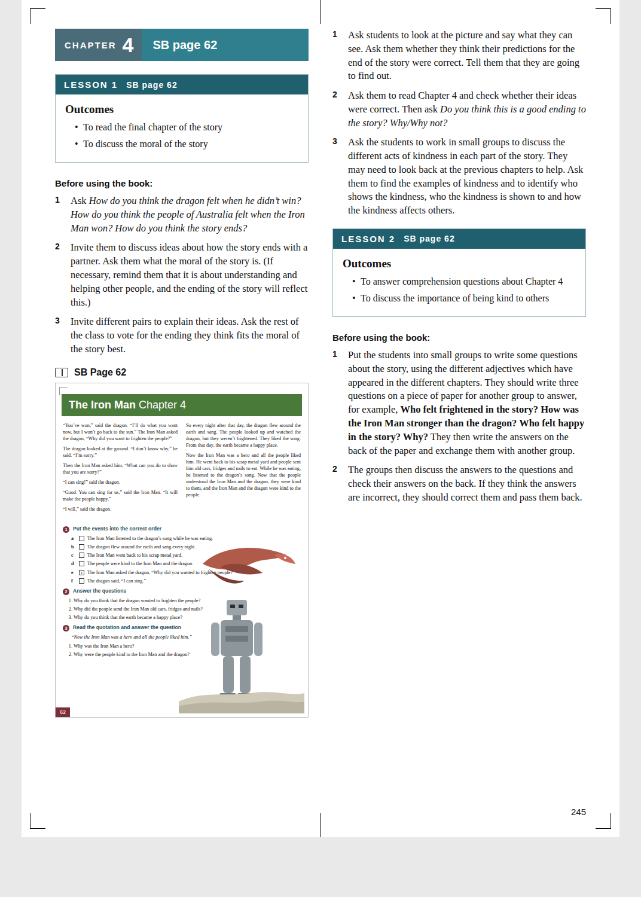CHAPTER 4
SB page 62
LESSON 1 SB page 62
Outcomes
To read the final chapter of the story
To discuss the moral of the story
Before using the book:
Ask How do you think the dragon felt when he didn’t win? How do you think the people of Australia felt when the Iron Man won? How do you think the story ends?
Invite them to discuss ideas about how the story ends with a partner. Ask them what the moral of the story is. (If necessary, remind them that it is about understanding and helping other people, and the ending of the story will reflect this.)
Invite different pairs to explain their ideas. Ask the rest of the class to vote for the ending they think fits the moral of the story best.
SB Page 62
The Iron Man Chapter 4
“You’ve won,” said the dragon. “I’ll do what you want now, but I won’t go back to the sun.” The Iron Man asked the dragon, “Why did you want to frighten the people?”
The dragon looked at the ground. “I don’t know why,” he said. “I’m sorry.”
Then the Iron Man asked him, “What can you do to show that you are sorry?”
“I can sing!” said the dragon.
“Good. You can sing for us,” said the Iron Man. “It will make the people happy.”
“I will,” said the dragon.
So every night after that day, the dragon flew around the earth and sang. The people looked up and watched the dragon, but they weren’t frightened. They liked the song. From that day, the earth became a happy place.
Now the Iron Man was a hero and all the people liked him. He went back to his scrap metal yard and people sent him old cars, fridges and nails to eat. While he was eating, he listened to the dragon’s song. Now that the people understood the Iron Man and the dragon, they were kind to them, and the Iron Man and the dragon were kind to the people.
1 Put the events into the correct order
a The Iron Man listened to the dragon’s song while he was eating.
b The dragon flew around the earth and sang every night.
c The Iron Man went back to his scrap metal yard.
d The people were kind to the Iron Man and the dragon.
e 1 The Iron Man asked the dragon, “Why did you wanted to frighten people?”
f The dragon said, “I can sing.”
2 Answer the questions
Why do you think that the dragon wanted to frighten the people?
Why did the people send the Iron Man old cars, fridges and nails?
Why do you think that the earth became a happy place?
3 Read the quotation and answer the question
“Now the Iron Man was a hero and all the people liked him.”
Why was the Iron Man a hero?
Why were the people kind to the Iron Man and the dragon?
62
Ask students to look at the picture and say what they can see. Ask them whether they think their predictions for the end of the story were correct. Tell them that they are going to find out.
Ask them to read Chapter 4 and check whether their ideas were correct. Then ask Do you think this is a good ending to the story? Why/Why not?
Ask the students to work in small groups to discuss the different acts of kindness in each part of the story. They may need to look back at the previous chapters to help. Ask them to find the examples of kindness and to identify who shows the kindness, who the kindness is shown to and how the kindness affects others.
LESSON 2 SB page 62
Outcomes
To answer comprehension questions about Chapter 4
To discuss the importance of being kind to others
Before using the book:
Put the students into small groups to write some questions about the story, using the different adjectives which have appeared in the different chapters. They should write three questions on a piece of paper for another group to answer, for example, Who felt frightened in the story? How was the Iron Man stronger than the dragon? Who felt happy in the story? Why? They then write the answers on the back of the paper and exchange them with another group.
The groups then discuss the answers to the questions and check their answers on the back. If they think the answers are incorrect, they should correct them and pass them back.
245